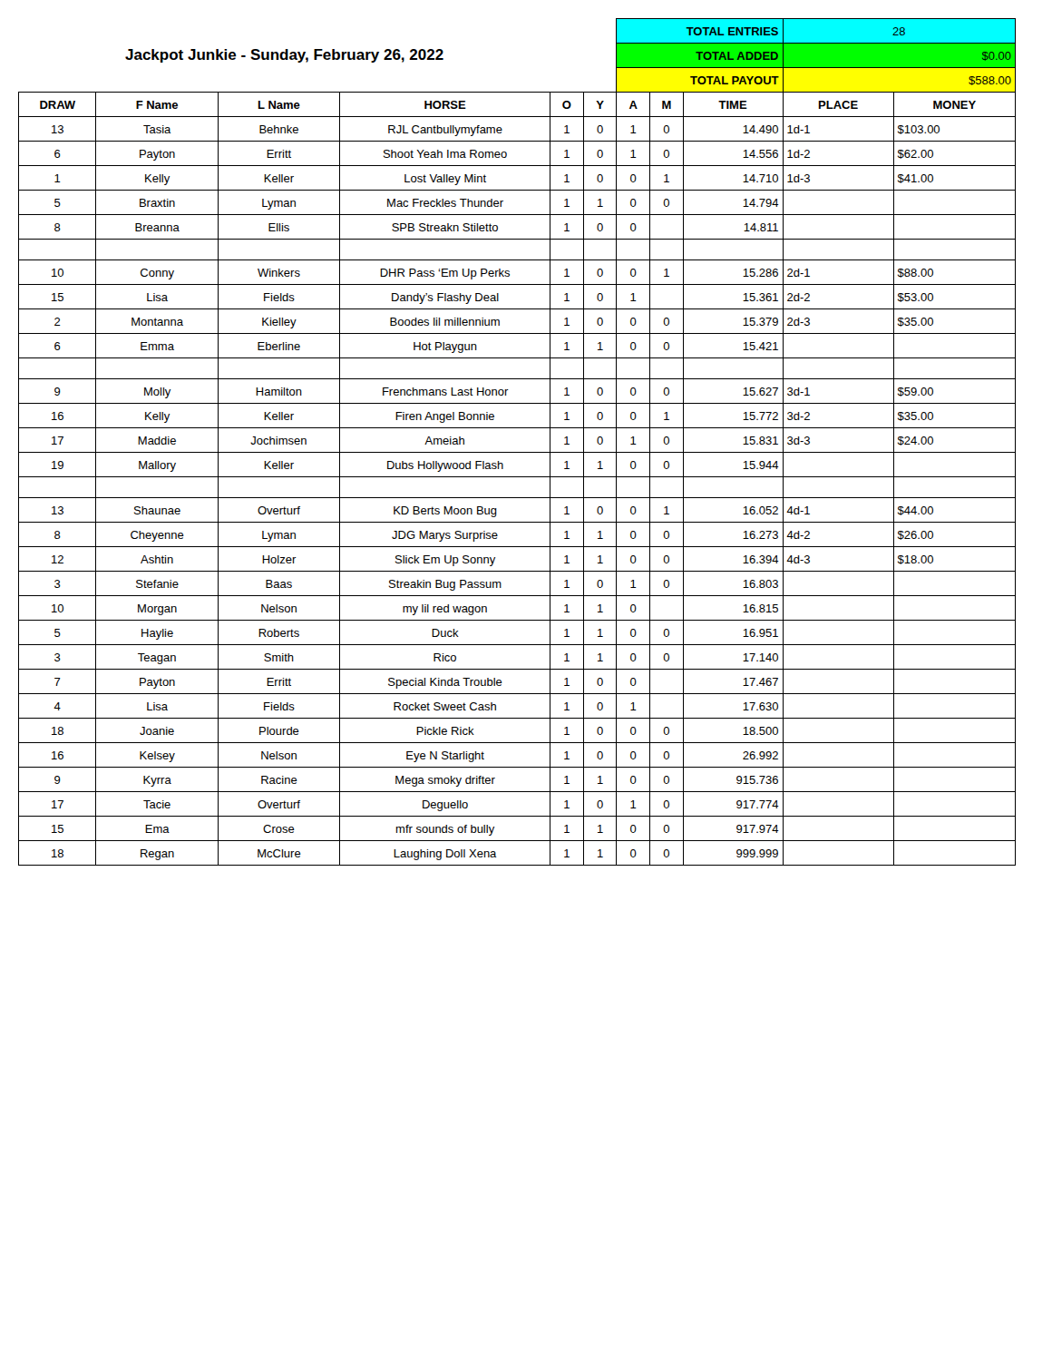| Jackpot Junkie - Sunday, February 26, 2022 | | TOTAL ENTRIES | 28 |
| | TOTAL ADDED | $0.00 |
| | TOTAL PAYOUT | $588.00 |
| DRAW | F Name | L Name | HORSE | O | Y | A | M | TIME | PLACE | MONEY |
| 13 | Tasia | Behnke | RJL Cantbullymyfame | 1 | 0 | 1 | 0 | 14.490 | 1d-1 | $103.00 |
| 6 | Payton | Erritt | Shoot Yeah Ima Romeo | 1 | 0 | 1 | 0 | 14.556 | 1d-2 | $62.00 |
| 1 | Kelly | Keller | Lost Valley Mint | 1 | 0 | 0 | 1 | 14.710 | 1d-3 | $41.00 |
| 5 | Braxtin | Lyman | Mac Freckles Thunder | 1 | 1 | 0 | 0 | 14.794 | | |
| 8 | Breanna | Ellis | SPB Streakn Stiletto | 1 | 0 | 0 | | 14.811 | | |
| 10 | Conny | Winkers | DHR Pass ‘Em Up Perks | 1 | 0 | 0 | 1 | 15.286 | 2d-1 | $88.00 |
| 15 | Lisa | Fields | Dandy’s Flashy Deal | 1 | 0 | 1 | | 15.361 | 2d-2 | $53.00 |
| 2 | Montanna | Kielley | Boodes lil millennium | 1 | 0 | 0 | 0 | 15.379 | 2d-3 | $35.00 |
| 6 | Emma | Eberline | Hot Playgun | 1 | 1 | 0 | 0 | 15.421 | | |
| 9 | Molly | Hamilton | Frenchmans Last Honor | 1 | 0 | 0 | 0 | 15.627 | 3d-1 | $59.00 |
| 16 | Kelly | Keller | Firen Angel Bonnie | 1 | 0 | 0 | 1 | 15.772 | 3d-2 | $35.00 |
| 17 | Maddie | Jochimsen | Ameiah | 1 | 0 | 1 | 0 | 15.831 | 3d-3 | $24.00 |
| 19 | Mallory | Keller | Dubs Hollywood Flash | 1 | 1 | 0 | 0 | 15.944 | | |
| 13 | Shaunae | Overturf | KD Berts Moon Bug | 1 | 0 | 0 | 1 | 16.052 | 4d-1 | $44.00 |
| 8 | Cheyenne | Lyman | JDG Marys Surprise | 1 | 1 | 0 | 0 | 16.273 | 4d-2 | $26.00 |
| 12 | Ashtin | Holzer | Slick Em Up Sonny | 1 | 1 | 0 | 0 | 16.394 | 4d-3 | $18.00 |
| 3 | Stefanie | Baas | Streakin Bug Passum | 1 | 0 | 1 | 0 | 16.803 | | |
| 10 | Morgan | Nelson | my lil red wagon | 1 | 1 | 0 | | 16.815 | | |
| 5 | Haylie | Roberts | Duck | 1 | 1 | 0 | 0 | 16.951 | | |
| 3 | Teagan | Smith | Rico | 1 | 1 | 0 | 0 | 17.140 | | |
| 7 | Payton | Erritt | Special Kinda Trouble | 1 | 0 | 0 | | 17.467 | | |
| 4 | Lisa | Fields | Rocket Sweet Cash | 1 | 0 | 1 | | 17.630 | | |
| 18 | Joanie | Plourde | Pickle Rick | 1 | 0 | 0 | 0 | 18.500 | | |
| 16 | Kelsey | Nelson | Eye N Starlight | 1 | 0 | 0 | 0 | 26.992 | | |
| 9 | Kyrra | Racine | Mega smoky drifter | 1 | 1 | 0 | 0 | 915.736 | | |
| 17 | Tacie | Overturf | Deguello | 1 | 0 | 1 | 0 | 917.774 | | |
| 15 | Ema | Crose | mfr sounds of bully | 1 | 1 | 0 | 0 | 917.974 | | |
| 18 | Regan | McClure | Laughing Doll Xena | 1 | 1 | 0 | 0 | 999.999 | | |